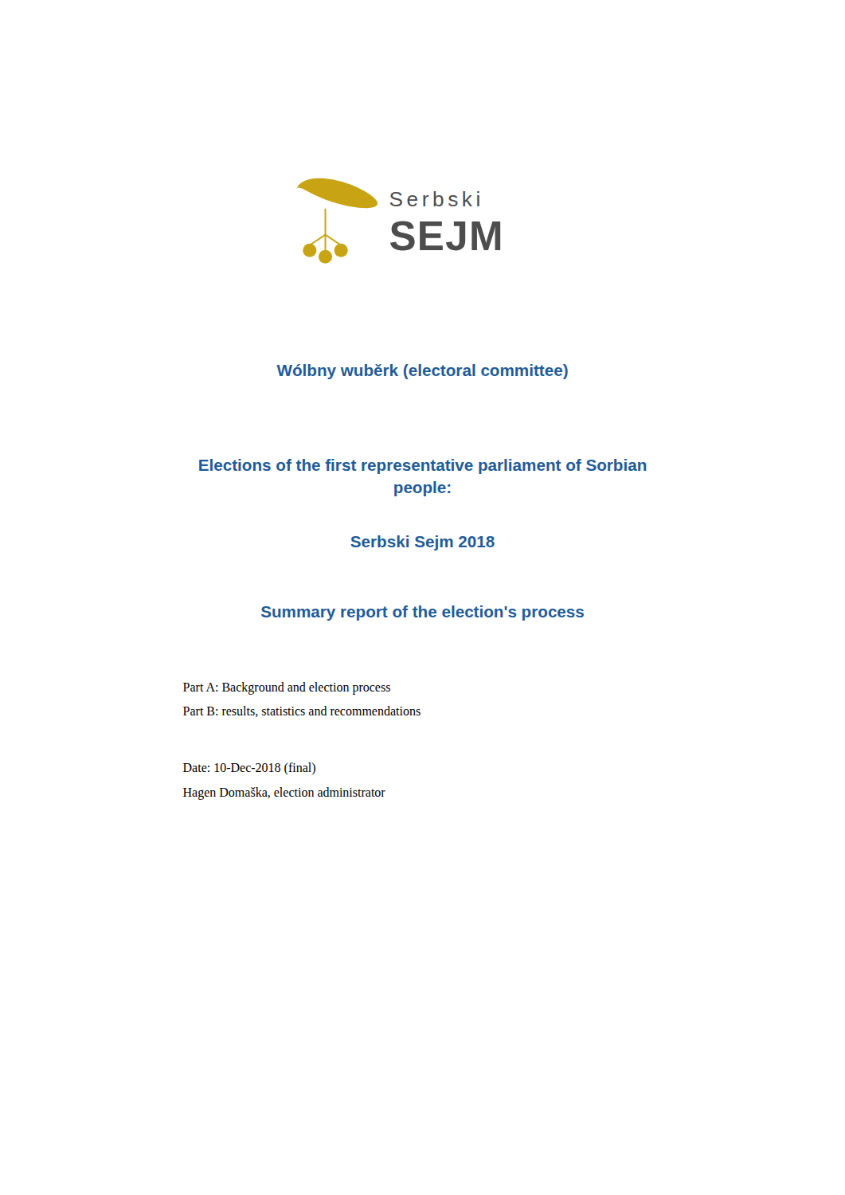Serbski Sejm Serbski SEJM
Wólbny wuběrk (electoral committee)
Elections of the first representative parliament of Sorbian people:
Serbski Sejm 2018
Summary report of the election's process
Part A: Background and election process
Part B: results, statistics and recommendations
Date: 10-Dec-2018 (final)
Hagen Domaška, election administrator